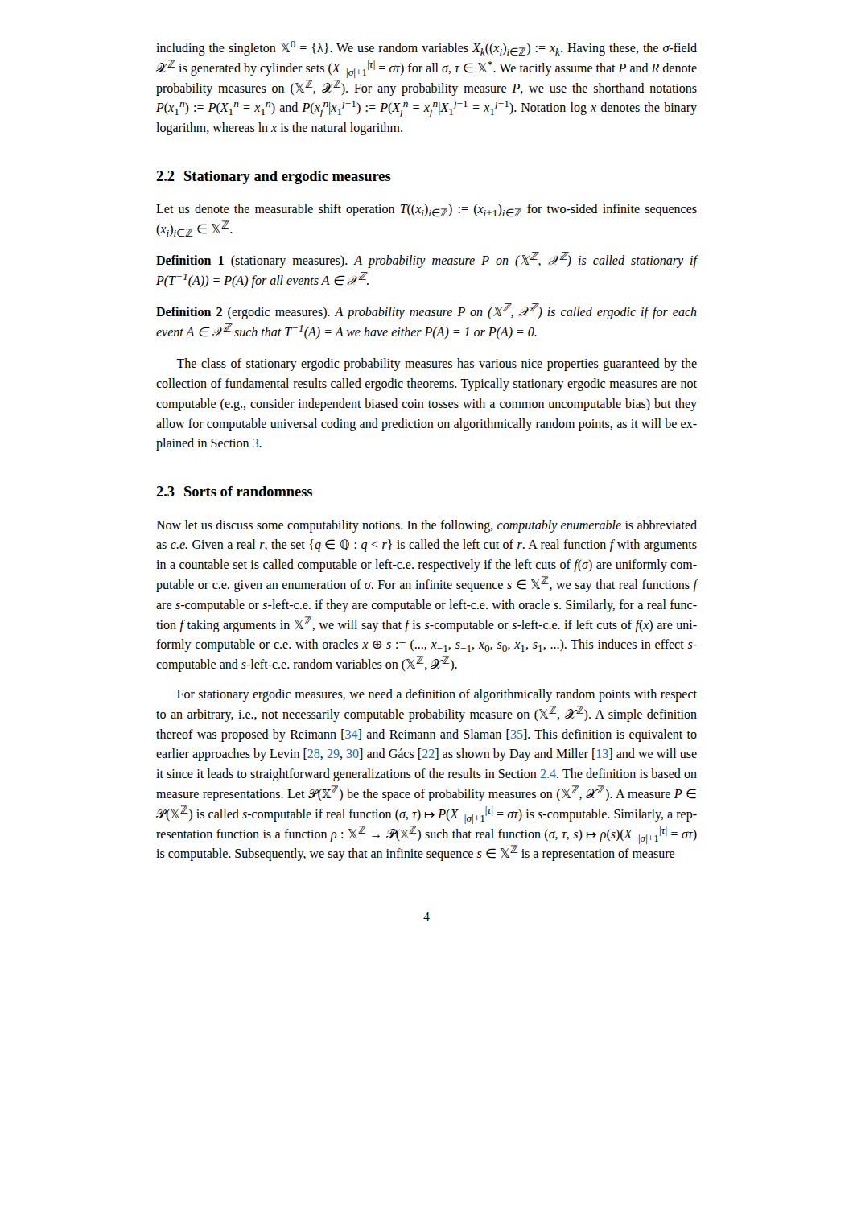including the singleton 𝕏0 = {λ}. We use random variables Xk((xi)i∈ℤ) := xk. Having these, the σ-field 𝒳ℤ is generated by cylinder sets (X−|σ|+1|τ| = στ) for all σ, τ ∈ 𝕏*. We tacitly assume that P and R denote probability measures on (𝕏ℤ, 𝒳ℤ). For any probability measure P, we use the shorthand notations P(x1n) := P(X1n = x1n) and P(xjn|x1j−1) := P(Xjn = xjn|X1j−1 = x1j−1). Notation log x denotes the binary logarithm, whereas ln x is the natural logarithm.
2.2 Stationary and ergodic measures
Let us denote the measurable shift operation T((xi)i∈ℤ) := (xi+1)i∈ℤ for two-sided infinite sequences (xi)i∈ℤ ∈ 𝕏ℤ.
Definition 1 (stationary measures). A probability measure P on (𝕏ℤ, 𝒳ℤ) is called stationary if P(T−1(A)) = P(A) for all events A ∈ 𝒳ℤ.
Definition 2 (ergodic measures). A probability measure P on (𝕏ℤ, 𝒳ℤ) is called ergodic if for each event A ∈ 𝒳ℤ such that T−1(A) = A we have either P(A) = 1 or P(A) = 0.
The class of stationary ergodic probability measures has various nice properties guaranteed by the collection of fundamental results called ergodic theorems. Typically stationary ergodic measures are not computable (e.g., consider independent biased coin tosses with a common uncomputable bias) but they allow for computable universal coding and prediction on algorithmically random points, as it will be explained in Section 3.
2.3 Sorts of randomness
Now let us discuss some computability notions. In the following, computably enumerable is abbreviated as c.e. Given a real r, the set {q ∈ ℚ : q < r} is called the left cut of r. A real function f with arguments in a countable set is called computable or left-c.e. respectively if the left cuts of f(σ) are uniformly computable or c.e. given an enumeration of σ. For an infinite sequence s ∈ 𝕏ℤ, we say that real functions f are s-computable or s-left-c.e. if they are computable or left-c.e. with oracle s. Similarly, for a real function f taking arguments in 𝕏ℤ, we will say that f is s-computable or s-left-c.e. if left cuts of f(x) are uniformly computable or c.e. with oracles x ⊕ s := (..., x−1, s−1, x0, s0, x1, s1, ...). This induces in effect s-computable and s-left-c.e. random variables on (𝕏ℤ, 𝒳ℤ).
For stationary ergodic measures, we need a definition of algorithmically random points with respect to an arbitrary, i.e., not necessarily computable probability measure on (𝕏ℤ, 𝒳ℤ). A simple definition thereof was proposed by Reimann [34] and Reimann and Slaman [35]. This definition is equivalent to earlier approaches by Levin [28, 29, 30] and Gács [22] as shown by Day and Miller [13] and we will use it since it leads to straightforward generalizations of the results in Section 2.4. The definition is based on measure representations. Let 𝒫(𝕏ℤ) be the space of probability measures on (𝕏ℤ, 𝒳ℤ). A measure P ∈ 𝒫(𝕏ℤ) is called s-computable if real function (σ, τ) ↦ P(X−|σ|+1|τ| = στ) is s-computable. Similarly, a representation function is a function ρ : 𝕏ℤ → 𝒫(𝕏ℤ) such that real function (σ, τ, s) ↦ ρ(s)(X−|σ|+1|τ| = στ) is computable. Subsequently, we say that an infinite sequence s ∈ 𝕏ℤ is a representation of measure
4